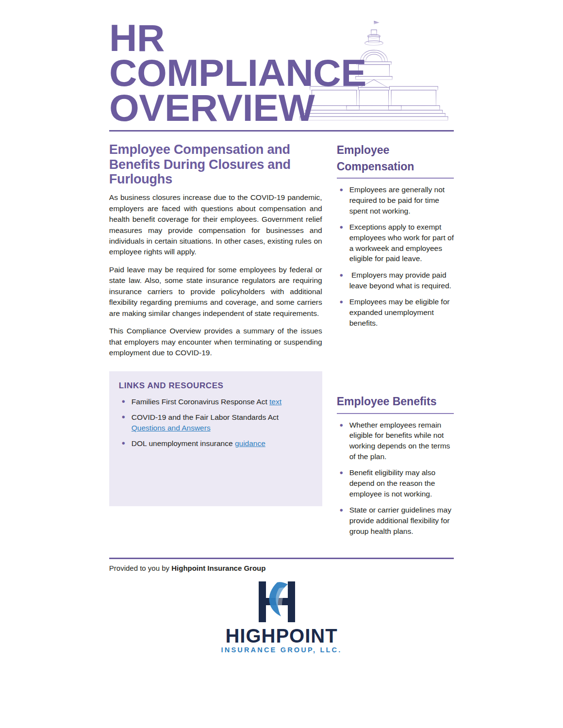HR Compliance
Overview
Employee Compensation and Benefits During Closures and Furloughs
As business closures increase due to the COVID-19 pandemic, employers are faced with questions about compensation and health benefit coverage for their employees. Government relief measures may provide compensation for businesses and individuals in certain situations. In other cases, existing rules on employee rights will apply.
Paid leave may be required for some employees by federal or state law. Also, some state insurance regulators are requiring insurance carriers to provide policyholders with additional flexibility regarding premiums and coverage, and some carriers are making similar changes independent of state requirements.
This Compliance Overview provides a summary of the issues that employers may encounter when terminating or suspending employment due to COVID-19.
Links and Resources
Families First Coronavirus Response Act text
COVID-19 and the Fair Labor Standards Act Questions and Answers
DOL unemployment insurance guidance
Employee Compensation
Employees are generally not required to be paid for time spent not working.
Exceptions apply to exempt employees who work for part of a workweek and employees eligible for paid leave.
Employers may provide paid leave beyond what is required.
Employees may be eligible for expanded unemployment benefits.
Employee Benefits
Whether employees remain eligible for benefits while not working depends on the terms of the plan.
Benefit eligibility may also depend on the reason the employee is not working.
State or carrier guidelines may provide additional flexibility for group health plans.
Provided to you by Highpoint Insurance Group
HIGHPOINT
INSURANCE GROUP, LLC.